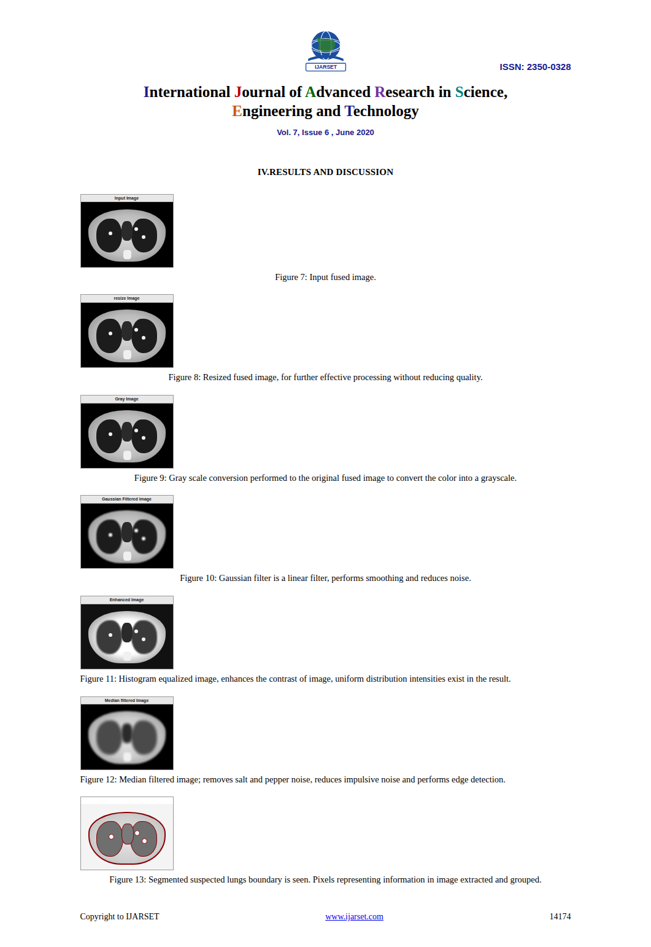IJARSET
ISSN: 2350-0328
International Journal of Advanced Research in Science,
Engineering and Technology
Vol. 7, Issue 6 , June 2020
IV.RESULTS AND DISCUSSION
Input Image
Figure 7: Input fused image.
resize Image
Figure 8: Resized fused image, for further effective processing without reducing quality.
Gray Image
Figure 9: Gray scale conversion performed to the original fused image to convert the color into a grayscale.
Gaussian Filtered Image
Figure 10: Gaussian filter is a linear filter, performs smoothing and reduces noise.
Enhanced Image
Figure 11: Histogram equalized image, enhances the contrast of image, uniform distribution intensities exist in the result.
Median filtered Image
Figure 12: Median filtered image; removes salt and pepper noise, reduces impulsive noise and performs edge detection.
Figure 13: Segmented suspected lungs boundary is seen. Pixels representing information in image extracted and grouped.
Copyright to IJARSET
www.ijarset.com
14174